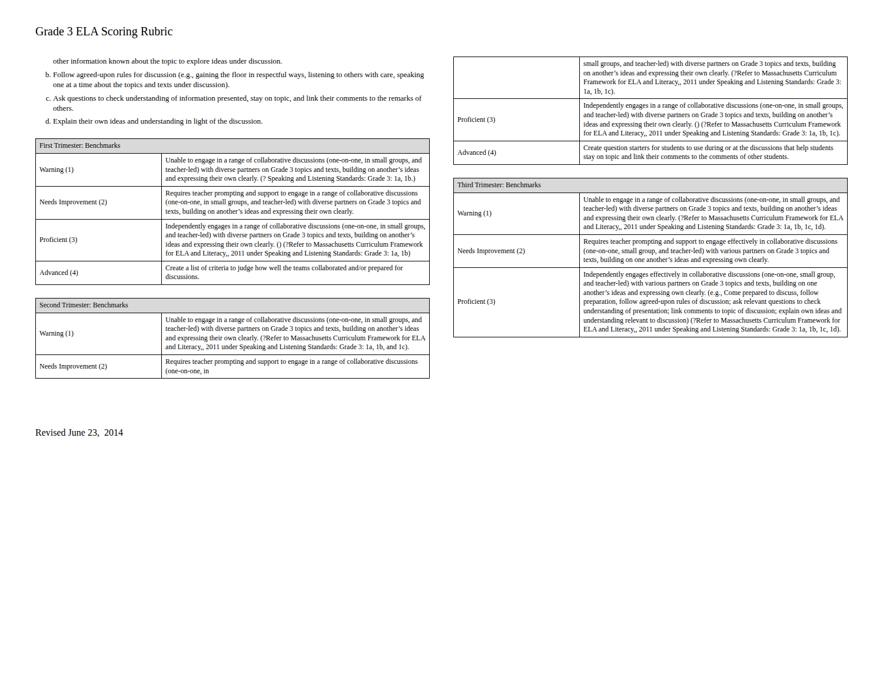Grade 3 ELA Scoring Rubric
other information known about the topic to explore ideas under discussion.
Follow agreed-upon rules for discussion (e.g., gaining the floor in respectful ways, listening to others with care, speaking one at a time about the topics and texts under discussion).
Ask questions to check understanding of information presented, stay on topic, and link their comments to the remarks of others.
Explain their own ideas and understanding in light of the discussion.
| First Trimester: Benchmarks |
| --- |
| Warning (1) | Unable to engage in a range of collaborative discussions (one-on-one, in small groups, and teacher-led) with diverse partners on Grade 3 topics and texts, building on another’s ideas and expressing their own clearly. (? Speaking and Listening Standards: Grade 3: 1a, 1b.) |
| Needs Improvement (2) | Requires teacher prompting and support to engage in a range of collaborative discussions (one-on-one, in small groups, and teacher-led) with diverse partners on Grade 3 topics and texts, building on another’s ideas and expressing their own clearly. |
| Proficient (3) | Independently engages in a range of collaborative discussions (one-on-one, in small groups, and teacher-led) with diverse partners on Grade 3 topics and texts, building on another’s ideas and expressing their own clearly. () (?Refer to Massachusetts Curriculum Framework for ELA and Literacy,, 2011 under Speaking and Listening Standards: Grade 3: 1a, 1b) |
| Advanced (4) | Create a list of criteria to judge how well the teams collaborated and/or prepared for discussions. |
| Second Trimester: Benchmarks |
| --- |
| Warning (1) | Unable to engage in a range of collaborative discussions (one-on-one, in small groups, and teacher-led) with diverse partners on Grade 3 topics and texts, building on another’s ideas and expressing their own clearly. (?Refer to Massachusetts Curriculum Framework for ELA and Literacy,, 2011 under Speaking and Listening Standards: Grade 3: 1a, 1b, and 1c). |
| Needs Improvement (2) | Requires teacher prompting and support to engage in a range of collaborative discussions (one-on-one, in |
| | small groups, and teacher-led) with diverse partners on Grade 3 topics and texts, building on another’s ideas and expressing their own clearly. (?Refer to Massachusetts Curriculum Framework for ELA and Literacy,, 2011 under Speaking and Listening Standards: Grade 3: 1a, 1b, 1c). |
| Proficient (3) | Independently engages in a range of collaborative discussions (one-on-one, in small groups, and teacher-led) with diverse partners on Grade 3 topics and texts, building on another’s ideas and expressing their own clearly. () (?Refer to Massachusetts Curriculum Framework for ELA and Literacy,, 2011 under Speaking and Listening Standards: Grade 3: 1a, 1b, 1c). |
| Advanced (4) | Create question starters for students to use during or at the discussions that help students stay on topic and link their comments to the comments of other students. |
| Third Trimester: Benchmarks |
| --- |
| Warning (1) | Unable to engage in a range of collaborative discussions (one-on-one, in small groups, and teacher-led) with diverse partners on Grade 3 topics and texts, building on another’s ideas and expressing their own clearly. (?Refer to Massachusetts Curriculum Framework for ELA and Literacy,, 2011 under Speaking and Listening Standards: Grade 3: 1a, 1b, 1c, 1d). |
| Needs Improvement (2) | Requires teacher prompting and support to engage effectively in collaborative discussions (one-on-one, small group, and teacher-led) with various partners on Grade 3 topics and texts, building on one another’s ideas and expressing own clearly. |
| Proficient (3) | Independently engages effectively in collaborative discussions (one-on-one, small group, and teacher-led) with various partners on Grade 3 topics and texts, building on one another’s ideas and expressing own clearly. (e.g., Come prepared to discuss, follow preparation, follow agreed-upon rules of discussion; ask relevant questions to check understanding of presentation; link comments to topic of discussion; explain own ideas and understanding relevant to discussion) (?Refer to Massachusetts Curriculum Framework for ELA and Literacy,, 2011 under Speaking and Listening Standards: Grade 3: 1a, 1b, 1c, 1d). |
Revised June 23, 2014